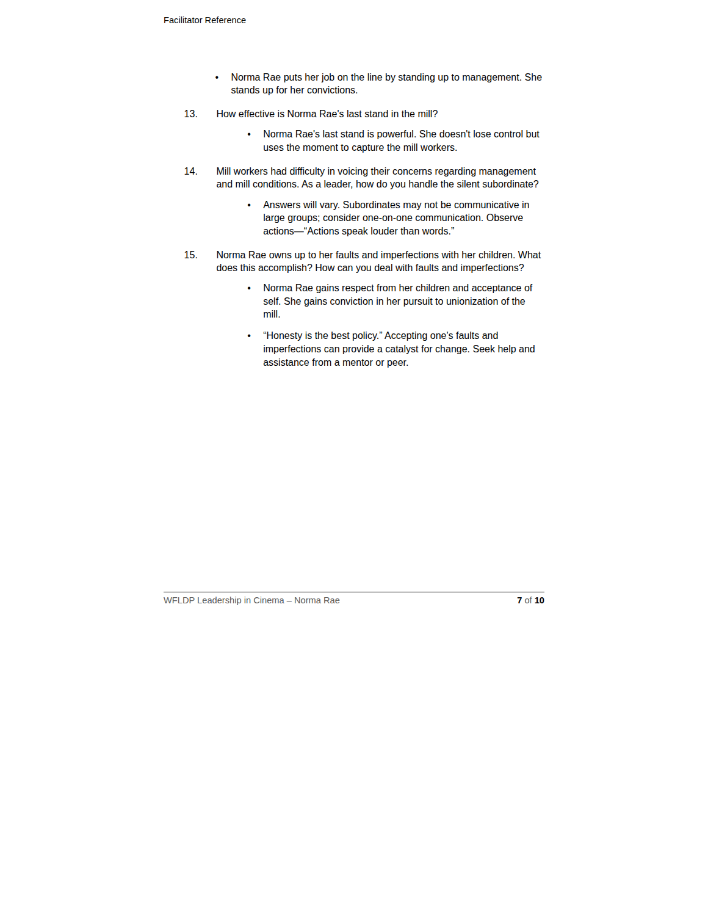Facilitator Reference
Norma Rae puts her job on the line by standing up to management. She stands up for her convictions.
How effective is Norma Rae's last stand in the mill?
Norma Rae's last stand is powerful. She doesn't lose control but uses the moment to capture the mill workers.
Mill workers had difficulty in voicing their concerns regarding management and mill conditions. As a leader, how do you handle the silent subordinate?
Answers will vary. Subordinates may not be communicative in large groups; consider one-on-one communication. Observe actions—“Actions speak louder than words.”
Norma Rae owns up to her faults and imperfections with her children. What does this accomplish? How can you deal with faults and imperfections?
Norma Rae gains respect from her children and acceptance of self. She gains conviction in her pursuit to unionization of the mill.
“Honesty is the best policy.” Accepting one's faults and imperfections can provide a catalyst for change. Seek help and assistance from a mentor or peer.
WFLDP Leadership in Cinema – Norma Rae 7 of 10